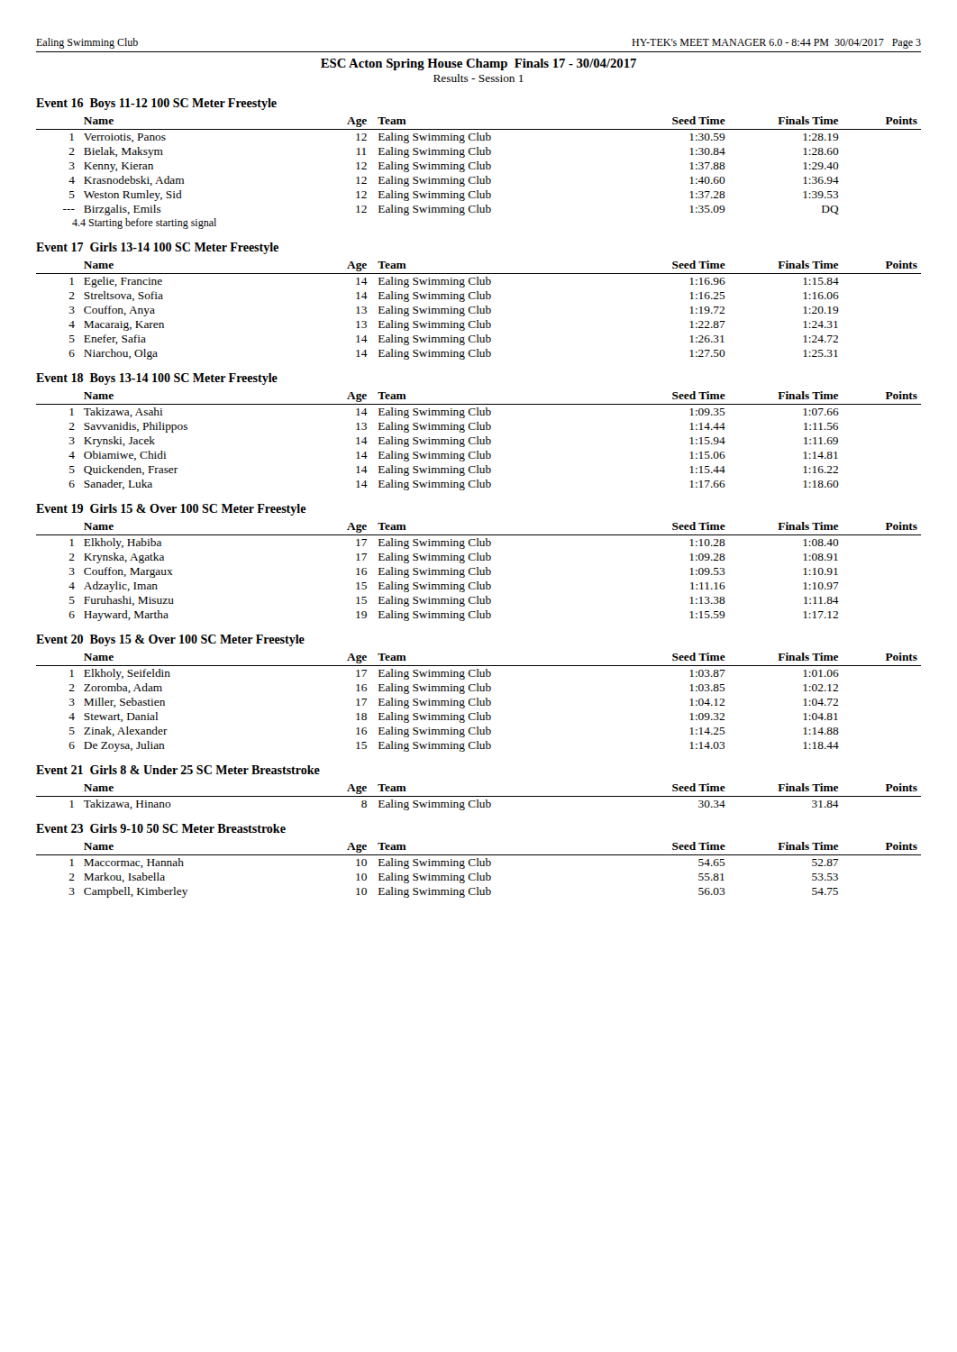Ealing Swimming Club HY-TEK's MEET MANAGER 6.0 - 8:44 PM 30/04/2017 Page 3
ESC Acton Spring House Champ Finals 17 - 30/04/2017
Results - Session 1
Event 16 Boys 11-12 100 SC Meter Freestyle
| | Name | Age | Team | Seed Time | Finals Time | Points |
| --- | --- | --- | --- | --- | --- | --- |
| 1 | Verroiotis, Panos | 12 | Ealing Swimming Club | 1:30.59 | 1:28.19 | |
| 2 | Bielak, Maksym | 11 | Ealing Swimming Club | 1:30.84 | 1:28.60 | |
| 3 | Kenny, Kieran | 12 | Ealing Swimming Club | 1:37.88 | 1:29.40 | |
| 4 | Krasnodebski, Adam | 12 | Ealing Swimming Club | 1:40.60 | 1:36.94 | |
| 5 | Weston Rumley, Sid | 12 | Ealing Swimming Club | 1:37.28 | 1:39.53 | |
| --- | Birzgalis, Emils | 12 | Ealing Swimming Club | 1:35.09 | DQ | |
| 4.4 Starting before starting signal |
Event 17 Girls 13-14 100 SC Meter Freestyle
| | Name | Age | Team | Seed Time | Finals Time | Points |
| --- | --- | --- | --- | --- | --- | --- |
| 1 | Egelie, Francine | 14 | Ealing Swimming Club | 1:16.96 | 1:15.84 | |
| 2 | Streltsova, Sofia | 14 | Ealing Swimming Club | 1:16.25 | 1:16.06 | |
| 3 | Couffon, Anya | 13 | Ealing Swimming Club | 1:19.72 | 1:20.19 | |
| 4 | Macaraig, Karen | 13 | Ealing Swimming Club | 1:22.87 | 1:24.31 | |
| 5 | Enefer, Safia | 14 | Ealing Swimming Club | 1:26.31 | 1:24.72 | |
| 6 | Niarchou, Olga | 14 | Ealing Swimming Club | 1:27.50 | 1:25.31 | |
Event 18 Boys 13-14 100 SC Meter Freestyle
| | Name | Age | Team | Seed Time | Finals Time | Points |
| --- | --- | --- | --- | --- | --- | --- |
| 1 | Takizawa, Asahi | 14 | Ealing Swimming Club | 1:09.35 | 1:07.66 | |
| 2 | Savvanidis, Philippos | 13 | Ealing Swimming Club | 1:14.44 | 1:11.56 | |
| 3 | Krynski, Jacek | 14 | Ealing Swimming Club | 1:15.94 | 1:11.69 | |
| 4 | Obiamiwe, Chidi | 14 | Ealing Swimming Club | 1:15.06 | 1:14.81 | |
| 5 | Quickenden, Fraser | 14 | Ealing Swimming Club | 1:15.44 | 1:16.22 | |
| 6 | Sanader, Luka | 14 | Ealing Swimming Club | 1:17.66 | 1:18.60 | |
Event 19 Girls 15 & Over 100 SC Meter Freestyle
| | Name | Age | Team | Seed Time | Finals Time | Points |
| --- | --- | --- | --- | --- | --- | --- |
| 1 | Elkholy, Habiba | 17 | Ealing Swimming Club | 1:10.28 | 1:08.40 | |
| 2 | Krynska, Agatka | 17 | Ealing Swimming Club | 1:09.28 | 1:08.91 | |
| 3 | Couffon, Margaux | 16 | Ealing Swimming Club | 1:09.53 | 1:10.91 | |
| 4 | Adzaylic, Iman | 15 | Ealing Swimming Club | 1:11.16 | 1:10.97 | |
| 5 | Furuhashi, Misuzu | 15 | Ealing Swimming Club | 1:13.38 | 1:11.84 | |
| 6 | Hayward, Martha | 19 | Ealing Swimming Club | 1:15.59 | 1:17.12 | |
Event 20 Boys 15 & Over 100 SC Meter Freestyle
| | Name | Age | Team | Seed Time | Finals Time | Points |
| --- | --- | --- | --- | --- | --- | --- |
| 1 | Elkholy, Seifeldin | 17 | Ealing Swimming Club | 1:03.87 | 1:01.06 | |
| 2 | Zoromba, Adam | 16 | Ealing Swimming Club | 1:03.85 | 1:02.12 | |
| 3 | Miller, Sebastien | 17 | Ealing Swimming Club | 1:04.12 | 1:04.72 | |
| 4 | Stewart, Danial | 18 | Ealing Swimming Club | 1:09.32 | 1:04.81 | |
| 5 | Zinak, Alexander | 16 | Ealing Swimming Club | 1:14.25 | 1:14.88 | |
| 6 | De Zoysa, Julian | 15 | Ealing Swimming Club | 1:14.03 | 1:18.44 | |
Event 21 Girls 8 & Under 25 SC Meter Breaststroke
| | Name | Age | Team | Seed Time | Finals Time | Points |
| --- | --- | --- | --- | --- | --- | --- |
| 1 | Takizawa, Hinano | 8 | Ealing Swimming Club | 30.34 | 31.84 | |
Event 23 Girls 9-10 50 SC Meter Breaststroke
| | Name | Age | Team | Seed Time | Finals Time | Points |
| --- | --- | --- | --- | --- | --- | --- |
| 1 | Maccormac, Hannah | 10 | Ealing Swimming Club | 54.65 | 52.87 | |
| 2 | Markou, Isabella | 10 | Ealing Swimming Club | 55.81 | 53.53 | |
| 3 | Campbell, Kimberley | 10 | Ealing Swimming Club | 56.03 | 54.75 | |